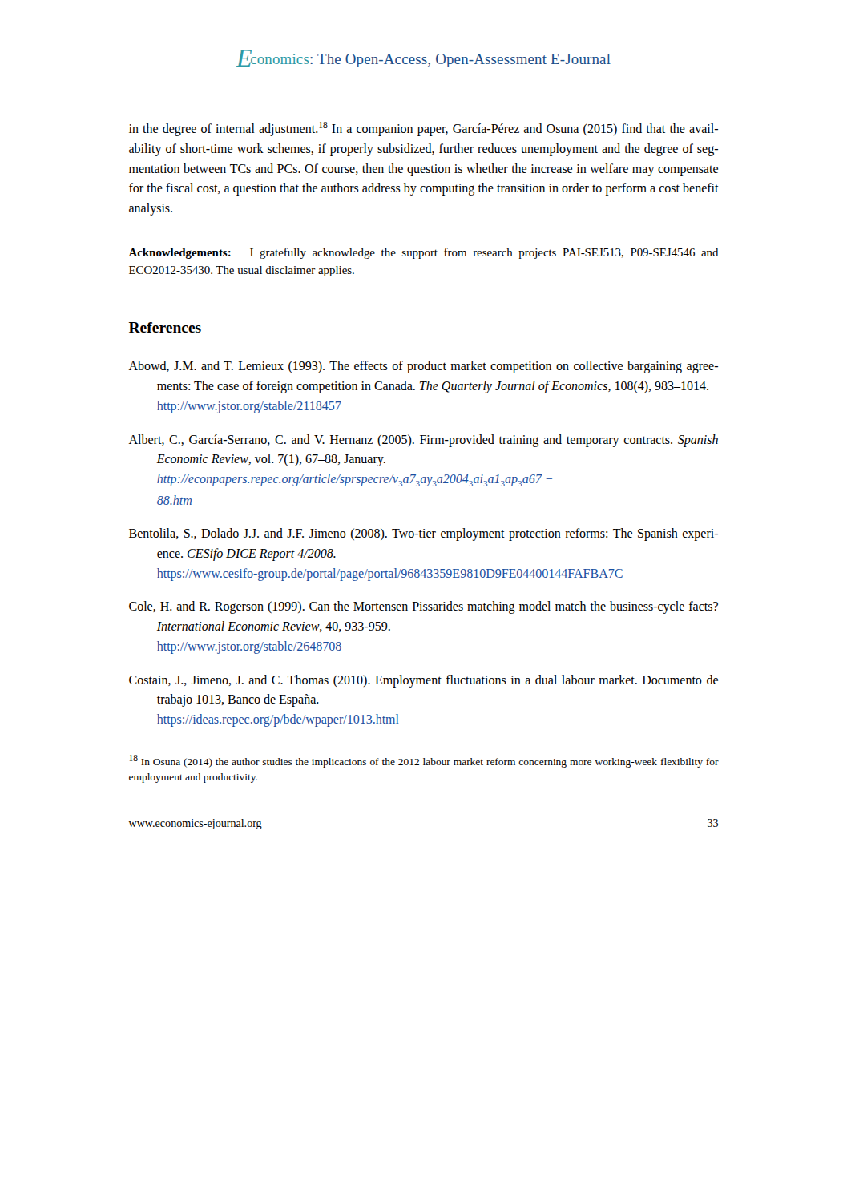Economics: The Open-Access, Open-Assessment E-Journal
in the degree of internal adjustment.18 In a companion paper, García-Pérez and Osuna (2015) find that the availability of short-time work schemes, if properly subsidized, further reduces unemployment and the degree of segmentation between TCs and PCs. Of course, then the question is whether the increase in welfare may compensate for the fiscal cost, a question that the authors address by computing the transition in order to perform a cost benefit analysis.
Acknowledgements: I gratefully acknowledge the support from research projects PAI-SEJ513, P09-SEJ4546 and ECO2012-35430. The usual disclaimer applies.
References
Abowd, J.M. and T. Lemieux (1993). The effects of product market competition on collective bargaining agreements: The case of foreign competition in Canada. The Quarterly Journal of Economics, 108(4), 983–1014.
http://www.jstor.org/stable/2118457
Albert, C., García-Serrano, C. and V. Hernanz (2005). Firm-provided training and temporary contracts. Spanish Economic Review, vol. 7(1), 67–88, January.
http://econpapers.repec.org/article/sprspecre/v3a73ay3a20043ai3a13ap3a67 −
88.htm
Bentolila, S., Dolado J.J. and J.F. Jimeno (2008). Two-tier employment protection reforms: The Spanish experience. CESifo DICE Report 4/2008.
https://www.cesifo-group.de/portal/page/portal/96843359E9810D9FE04400144FAFBA7C
Cole, H. and R. Rogerson (1999). Can the Mortensen Pissarides matching model match the business-cycle facts? International Economic Review, 40, 933-959.
http://www.jstor.org/stable/2648708
Costain, J., Jimeno, J. and C. Thomas (2010). Employment fluctuations in a dual labour market. Documento de trabajo 1013, Banco de España.
https://ideas.repec.org/p/bde/wpaper/1013.html
18 In Osuna (2014) the author studies the implicacions of the 2012 labour market reform concerning more working-week flexibility for employment and productivity.
www.economics-ejournal.org 33